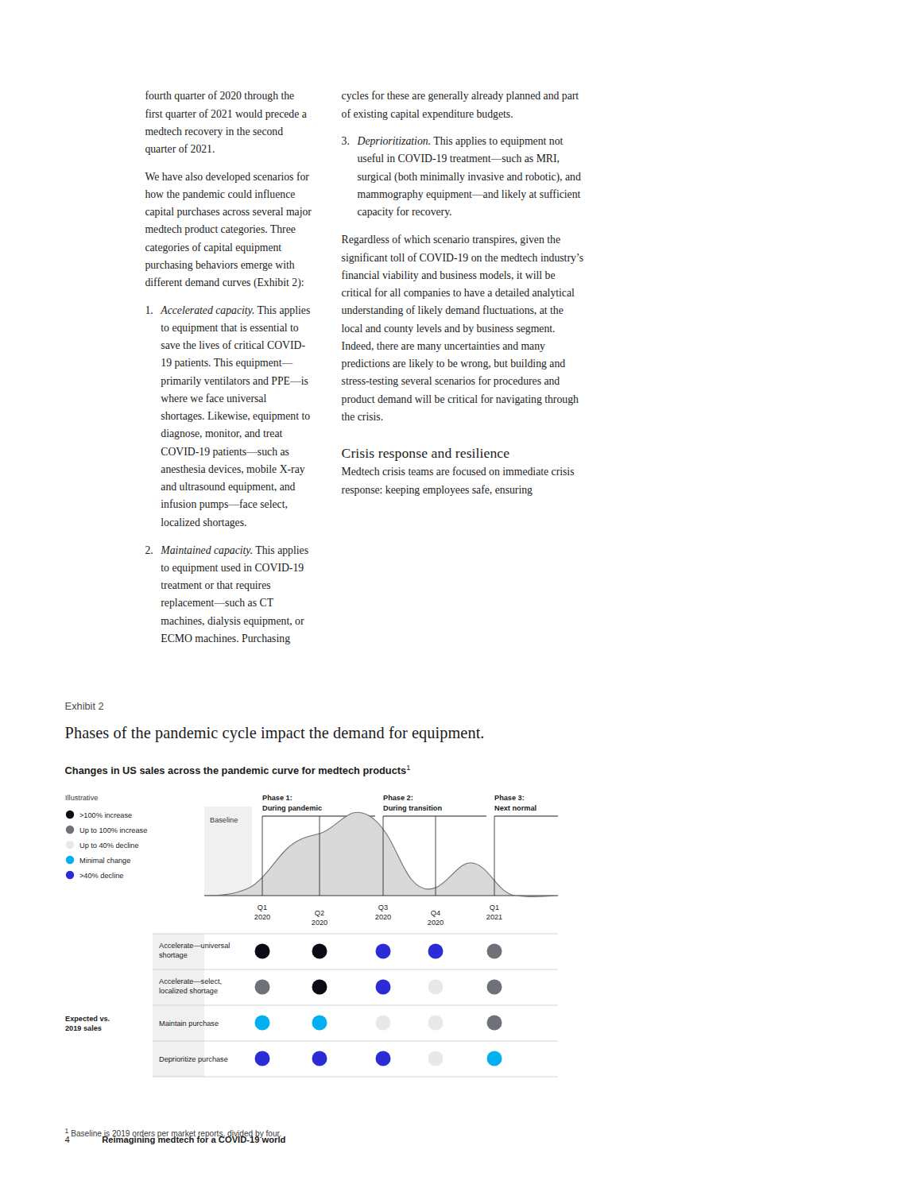fourth quarter of 2020 through the first quarter of 2021 would precede a medtech recovery in the second quarter of 2021.
We have also developed scenarios for how the pandemic could influence capital purchases across several major medtech product categories. Three categories of capital equipment purchasing behaviors emerge with different demand curves (Exhibit 2):
Accelerated capacity. This applies to equipment that is essential to save the lives of critical COVID-19 patients. This equipment—primarily ventilators and PPE—is where we face universal shortages. Likewise, equipment to diagnose, monitor, and treat COVID-19 patients—such as anesthesia devices, mobile X-ray and ultrasound equipment, and infusion pumps—face select, localized shortages.
Maintained capacity. This applies to equipment used in COVID-19 treatment or that requires replacement—such as CT machines, dialysis equipment, or ECMO machines. Purchasing
cycles for these are generally already planned and part of existing capital expenditure budgets.
Deprioritization. This applies to equipment not useful in COVID-19 treatment—such as MRI, surgical (both minimally invasive and robotic), and mammography equipment—and likely at sufficient capacity for recovery.
Regardless of which scenario transpires, given the significant toll of COVID-19 on the medtech industry’s financial viability and business models, it will be critical for all companies to have a detailed analytical understanding of likely demand fluctuations, at the local and county levels and by business segment. Indeed, there are many uncertainties and many predictions are likely to be wrong, but building and stress-testing several scenarios for procedures and product demand will be critical for navigating through the crisis.
Crisis response and resilience
Medtech crisis teams are focused on immediate crisis response: keeping employees safe, ensuring
Exhibit 2
Phases of the pandemic cycle impact the demand for equipment.
Changes in US sales across the pandemic curve for medtech products1
Illustrative >100% increase Up to 100% increase Up to 40% decline Minimal change >40% decline Baseline Phase 1: During pandemic Phase 2: During transition Phase 3: Next normal Q1 2020 Q2 2020 Q3 2020 Q4 2020 Q1 2021 Accelerate—universal shortage Accelerate—select, localized shortage Maintain purchase Deprioritize purchase Expected vs. 2019 sales
1 Baseline is 2019 orders per market reports, divided by four.
4 Reimagining medtech for a COVID-19 world